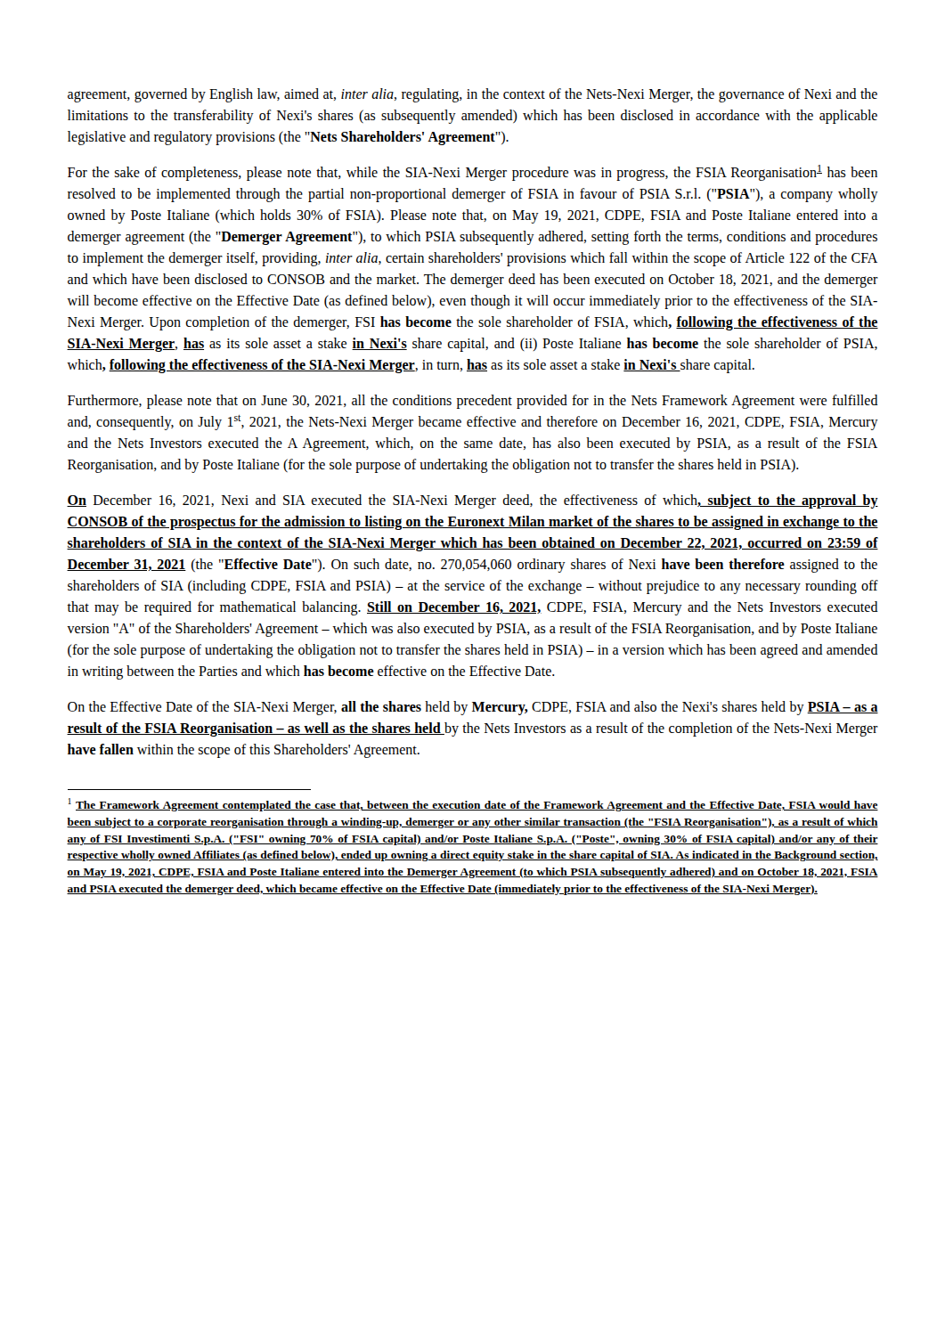agreement, governed by English law, aimed at, inter alia, regulating, in the context of the Nets-Nexi Merger, the governance of Nexi and the limitations to the transferability of Nexi's shares (as subsequently amended) which has been disclosed in accordance with the applicable legislative and regulatory provisions (the "Nets Shareholders' Agreement").
For the sake of completeness, please note that, while the SIA-Nexi Merger procedure was in progress, the FSIA Reorganisation1 has been resolved to be implemented through the partial non-proportional demerger of FSIA in favour of PSIA S.r.l. ("PSIA"), a company wholly owned by Poste Italiane (which holds 30% of FSIA). Please note that, on May 19, 2021, CDPE, FSIA and Poste Italiane entered into a demerger agreement (the "Demerger Agreement"), to which PSIA subsequently adhered, setting forth the terms, conditions and procedures to implement the demerger itself, providing, inter alia, certain shareholders' provisions which fall within the scope of Article 122 of the CFA and which have been disclosed to CONSOB and the market. The demerger deed has been executed on October 18, 2021, and the demerger will become effective on the Effective Date (as defined below), even though it will occur immediately prior to the effectiveness of the SIA-Nexi Merger. Upon completion of the demerger, FSI has become the sole shareholder of FSIA, which, following the effectiveness of the SIA-Nexi Merger, has as its sole asset a stake in Nexi's share capital, and (ii) Poste Italiane has become the sole shareholder of PSIA, which, following the effectiveness of the SIA-Nexi Merger, in turn, has as its sole asset a stake in Nexi's share capital.
Furthermore, please note that on June 30, 2021, all the conditions precedent provided for in the Nets Framework Agreement were fulfilled and, consequently, on July 1st, 2021, the Nets-Nexi Merger became effective and therefore on December 16, 2021, CDPE, FSIA, Mercury and the Nets Investors executed the A Agreement, which, on the same date, has also been executed by PSIA, as a result of the FSIA Reorganisation, and by Poste Italiane (for the sole purpose of undertaking the obligation not to transfer the shares held in PSIA).
On December 16, 2021, Nexi and SIA executed the SIA-Nexi Merger deed, the effectiveness of which, subject to the approval by CONSOB of the prospectus for the admission to listing on the Euronext Milan market of the shares to be assigned in exchange to the shareholders of SIA in the context of the SIA-Nexi Merger which has been obtained on December 22, 2021, occurred on 23:59 of December 31, 2021 (the "Effective Date"). On such date, no. 270,054,060 ordinary shares of Nexi have been therefore assigned to the shareholders of SIA (including CDPE, FSIA and PSIA) – at the service of the exchange – without prejudice to any necessary rounding off that may be required for mathematical balancing. Still on December 16, 2021, CDPE, FSIA, Mercury and the Nets Investors executed version "A" of the Shareholders' Agreement – which was also executed by PSIA, as a result of the FSIA Reorganisation, and by Poste Italiane (for the sole purpose of undertaking the obligation not to transfer the shares held in PSIA) – in a version which has been agreed and amended in writing between the Parties and which has become effective on the Effective Date.
On the Effective Date of the SIA-Nexi Merger, all the shares held by Mercury, CDPE, FSIA and also the Nexi's shares held by PSIA – as a result of the FSIA Reorganisation – as well as the shares held by the Nets Investors as a result of the completion of the Nets-Nexi Merger have fallen within the scope of this Shareholders' Agreement.
1 The Framework Agreement contemplated the case that, between the execution date of the Framework Agreement and the Effective Date, FSIA would have been subject to a corporate reorganisation through a winding-up, demerger or any other similar transaction (the "FSIA Reorganisation"), as a result of which any of FSI Investimenti S.p.A. ("FSI" owning 70% of FSIA capital) and/or Poste Italiane S.p.A. ("Poste", owning 30% of FSIA capital) and/or any of their respective wholly owned Affiliates (as defined below), ended up owning a direct equity stake in the share capital of SIA. As indicated in the Background section, on May 19, 2021, CDPE, FSIA and Poste Italiane entered into the Demerger Agreement (to which PSIA subsequently adhered) and on October 18, 2021, FSIA and PSIA executed the demerger deed, which became effective on the Effective Date (immediately prior to the effectiveness of the SIA-Nexi Merger).